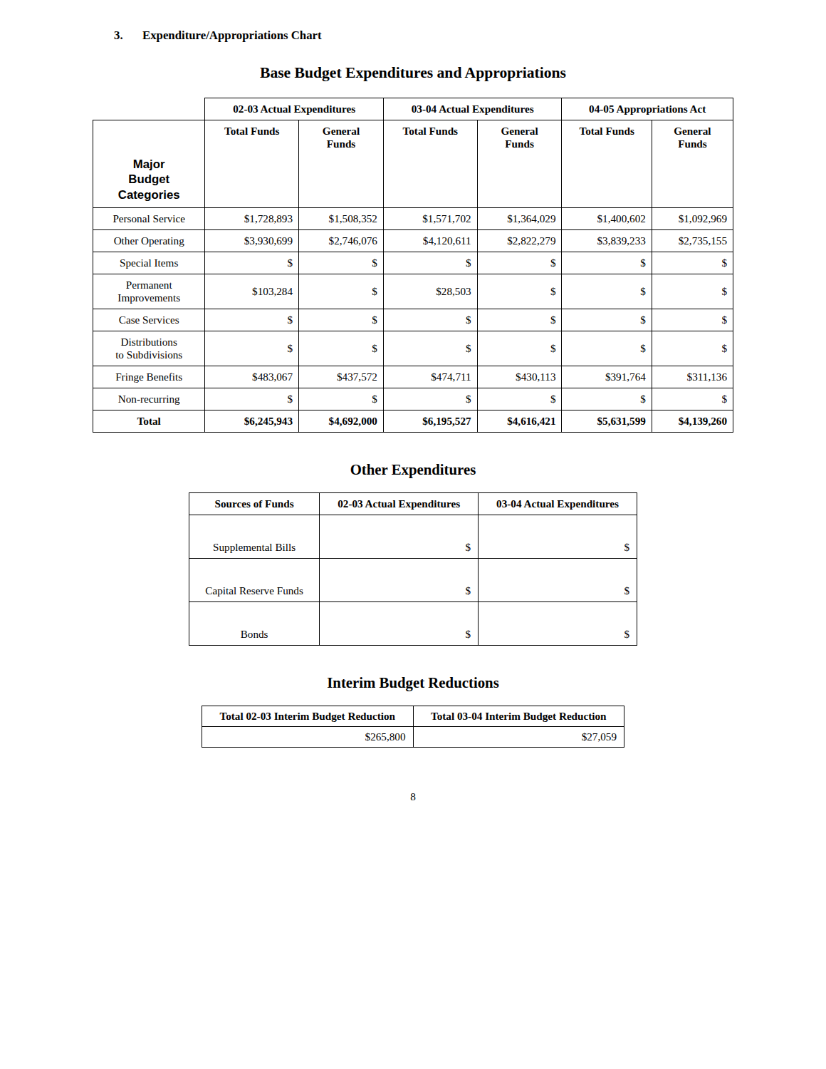3. Expenditure/Appropriations Chart
Base Budget Expenditures and Appropriations
| | 02-03 Actual Expenditures | 03-04 Actual Expenditures | 04-05 Appropriations Act |
| Major Budget Categories | Total Funds | General Funds | Total Funds | General Funds | Total Funds | General Funds |
| Personal Service | $1,728,893 | $1,508,352 | $1,571,702 | $1,364,029 | $1,400,602 | $1,092,969 |
| Other Operating | $3,930,699 | $2,746,076 | $4,120,611 | $2,822,279 | $3,839,233 | $2,735,155 |
| Special Items | $ | $ | $ | $ | $ | $ |
| Permanent Improvements | $103,284 | $ | $28,503 | $ | $ | $ |
| Case Services | $ | $ | $ | $ | $ | $ |
| Distributions to Subdivisions | $ | $ | $ | $ | $ | $ |
| Fringe Benefits | $483,067 | $437,572 | $474,711 | $430,113 | $391,764 | $311,136 |
| Non-recurring | $ | $ | $ | $ | $ | $ |
| Total | $6,245,943 | $4,692,000 | $6,195,527 | $4,616,421 | $5,631,599 | $4,139,260 |
Other Expenditures
| Sources of Funds | 02-03 Actual Expenditures | 03-04 Actual Expenditures |
| --- | --- | --- |
| Supplemental Bills | $ | $ |
| Capital Reserve Funds | $ | $ |
| Bonds | $ | $ |
Interim Budget Reductions
| Total 02-03 Interim Budget Reduction | Total 03-04 Interim Budget Reduction |
| --- | --- |
| $265,800 | $27,059 |
8